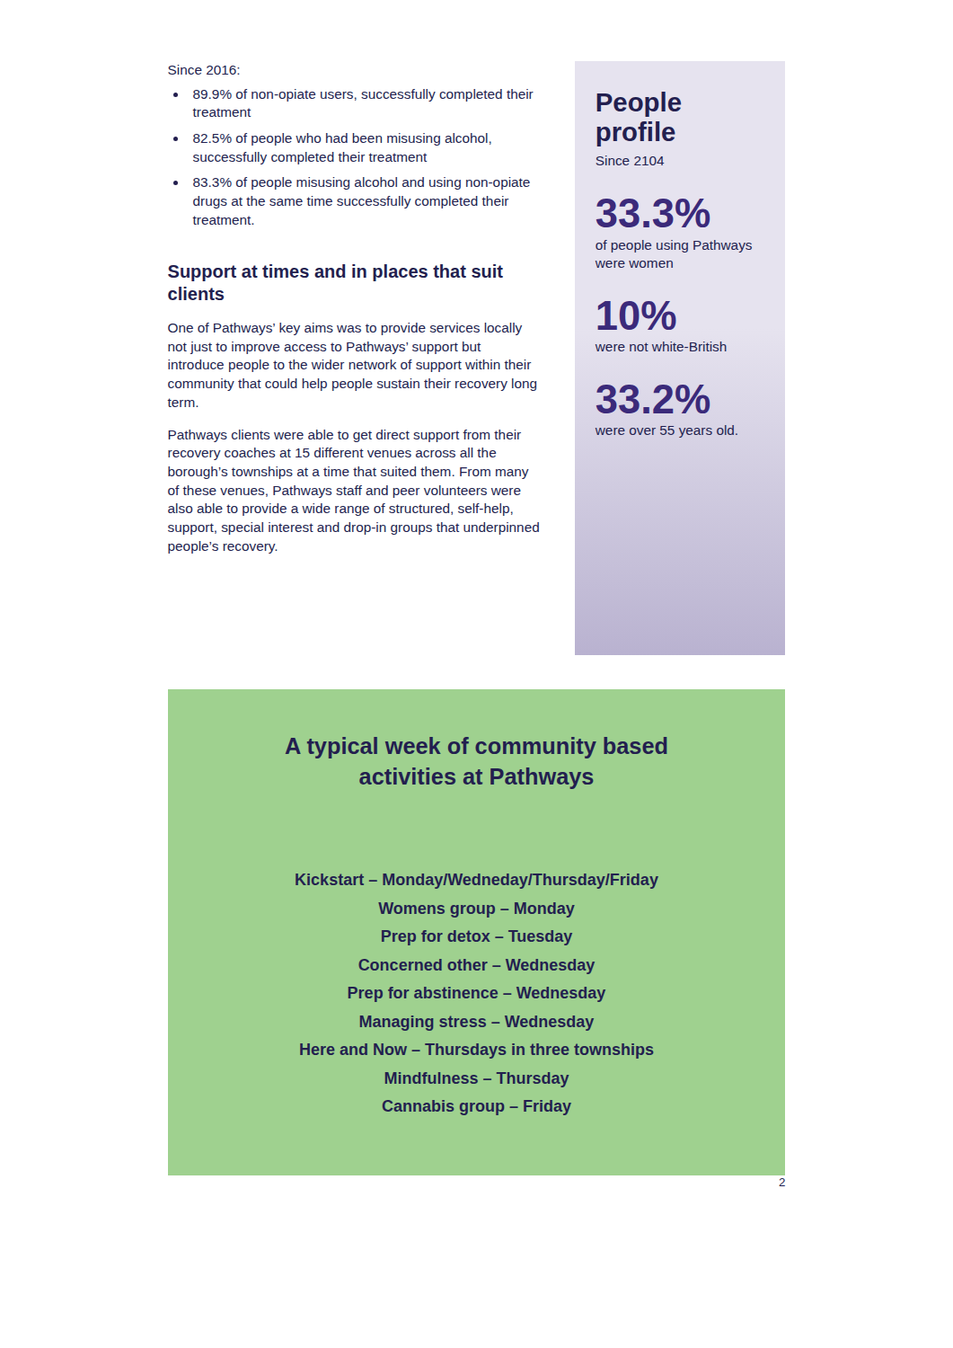Since 2016:
89.9% of non-opiate users, successfully completed their treatment
82.5% of people who had been misusing alcohol, successfully completed their treatment
83.3% of people misusing alcohol and using non-opiate drugs at the same time successfully completed their treatment.
Support at times and in places that suit clients
One of Pathways’ key aims was to provide services locally not just to improve access to Pathways’ support but introduce people to the wider network of support within their community that could help people sustain their recovery long term.
Pathways clients were able to get direct support from their recovery coaches at 15 different venues across all the borough’s townships at a time that suited them. From many of these venues, Pathways staff and peer volunteers were also able to provide a wide range of structured, self-help, support, special interest and drop-in groups that underpinned people’s recovery.
People profile
Since 2104
33.3%
of people using Pathways were women
10%
were not white-British
33.2%
were over 55 years old.
A typical week of community based
activities at Pathways
Kickstart – Monday/Wedneday/Thursday/Friday
Womens group – Monday
Prep for detox – Tuesday
Concerned other – Wednesday
Prep for abstinence – Wednesday
Managing stress – Wednesday
Here and Now – Thursdays in three townships
Mindfulness – Thursday
Cannabis group – Friday
2